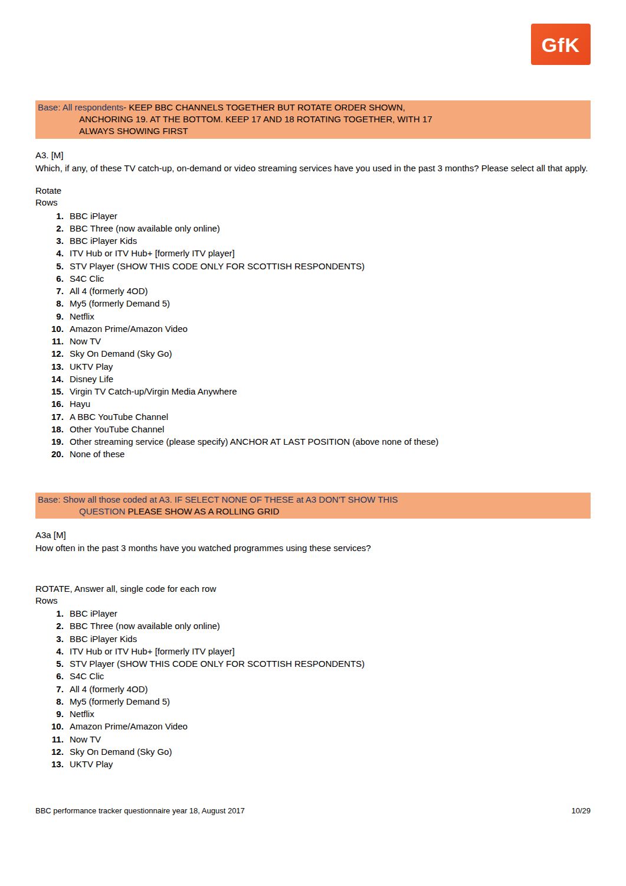GfK
Base: All respondents- KEEP BBC CHANNELS TOGETHER BUT ROTATE ORDER SHOWN, ANCHORING 19. AT THE BOTTOM. KEEP 17 AND 18 ROTATING TOGETHER, WITH 17 ALWAYS SHOWING FIRST
A3. [M]
Which, if any, of these TV catch-up, on-demand or video streaming services have you used in the past 3 months? Please select all that apply.
Rotate
Rows
BBC iPlayer
BBC Three (now available only online)
BBC iPlayer Kids
ITV Hub or ITV Hub+ [formerly ITV player]
STV Player (SHOW THIS CODE ONLY FOR SCOTTISH RESPONDENTS)
S4C Clic
All 4 (formerly 4OD)
My5 (formerly Demand 5)
Netflix
Amazon Prime/Amazon Video
Now TV
Sky On Demand (Sky Go)
UKTV Play
Disney Life
Virgin TV Catch-up/Virgin Media Anywhere
Hayu
A BBC YouTube Channel
Other YouTube Channel
Other streaming service (please specify) ANCHOR AT LAST POSITION (above none of these)
None of these
Base: Show all those coded at A3. IF SELECT NONE OF THESE at A3 DON'T SHOW THIS QUESTION PLEASE SHOW AS A ROLLING GRID
A3a [M]
How often in the past 3 months have you watched programmes using these services?
ROTATE, Answer all, single code for each row
Rows
BBC iPlayer
BBC Three (now available only online)
BBC iPlayer Kids
ITV Hub or ITV Hub+ [formerly ITV player]
STV Player (SHOW THIS CODE ONLY FOR SCOTTISH RESPONDENTS)
S4C Clic
All 4 (formerly 4OD)
My5 (formerly Demand 5)
Netflix
Amazon Prime/Amazon Video
Now TV
Sky On Demand (Sky Go)
UKTV Play
BBC performance tracker questionnaire year 18, August 2017 10/29